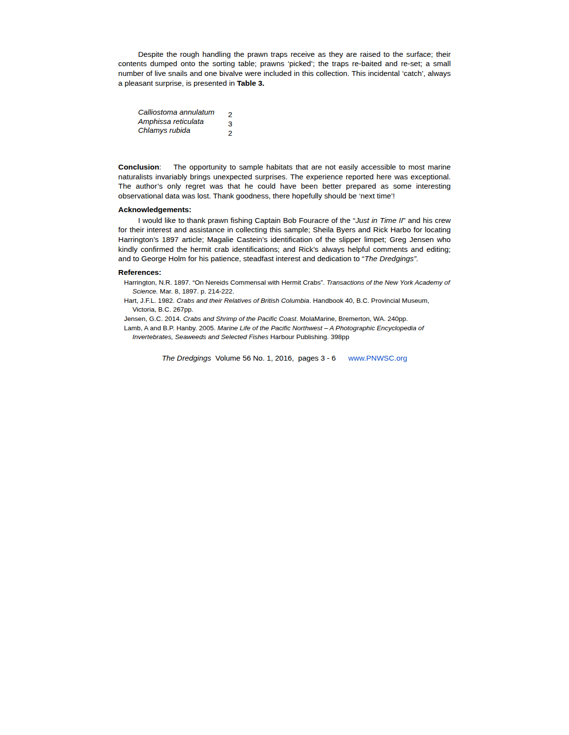Despite the rough handling the prawn traps receive as they are raised to the surface; their contents dumped onto the sorting table; prawns ‘picked’; the traps re-baited and re-set; a small number of live snails and one bivalve were included in this collection. This incidental ‘catch’, always a pleasant surprise, is presented in Table 3.
| Calliostoma annulatum | 2 |
| Amphissa reticulata | 3 |
| Chlamys rubida | 2 |
Conclusion: The opportunity to sample habitats that are not easily accessible to most marine naturalists invariably brings unexpected surprises. The experience reported here was exceptional. The author’s only regret was that he could have been better prepared as some interesting observational data was lost. Thank goodness, there hopefully should be ‘next time’!
Acknowledgements:
I would like to thank prawn fishing Captain Bob Fouracre of the “Just in Time II” and his crew for their interest and assistance in collecting this sample; Sheila Byers and Rick Harbo for locating Harrington’s 1897 article; Magalie Castein’s identification of the slipper limpet; Greg Jensen who kindly confirmed the hermit crab identifications; and Rick’s always helpful comments and editing; and to George Holm for his patience, steadfast interest and dedication to “The Dredgings”.
References:
Harrington, N.R. 1897. “On Nereids Commensal with Hermit Crabs”. Transactions of the New York Academy of Science. Mar. 8, 1897. p. 214-222.
Hart, J.F.L. 1982. Crabs and their Relatives of British Columbia. Handbook 40, B.C. Provincial Museum, Victoria, B.C. 267pp.
Jensen, G.C. 2014. Crabs and Shrimp of the Pacific Coast. MolaMarine, Bremerton, WA. 240pp.
Lamb, A and B.P. Hanby. 2005. Marine Life of the Pacific Northwest – A Photographic Encyclopedia of Invertebrates, Seaweeds and Selected Fishes Harbour Publishing. 398pp
The Dredgings Volume 56 No. 1, 2016, pages 3 - 6 www.PNWSC.org